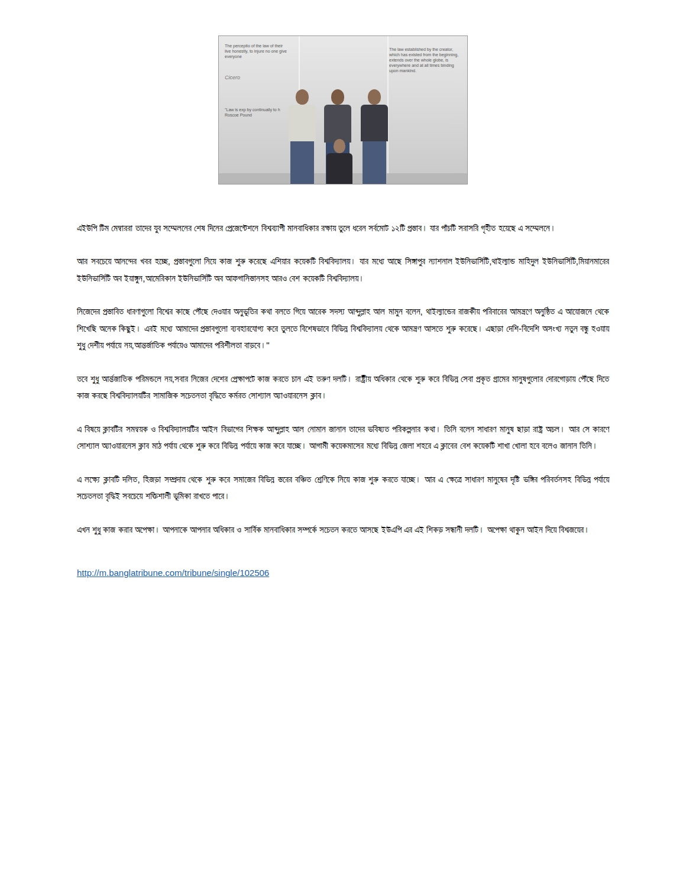The perceptio of the law of their live honestly, to injure no one give everyone
The law established by the creator, which has existed from the beginning, extends over the whole globe, is everywhere and at all times binding upon mankind.
Cicero
"Law is exp by continually to h Roscoe Pound
এইউপি টিম মেম্বাররা তাদের যুব সম্মেলনের শেষ দিনের প্রেজেন্টেশনে বিশ্বব্যাপী মানবাধিকার রক্ষায় তুলে ধরেন সর্বমোট ১২টি প্রস্তাব। যার পাঁচটি সরাসরি গৃহীত হয়েছে এ সম্মেলনে।
আর সবচেয়ে আনন্দের খবর হচ্ছে, প্রস্তাবগুলো নিয়ে কাজ শুরু করেছে এশিয়ার কয়েকটি বিশ্ববিদ্যালয়। যার মধ্যে আছে সিঙ্গাপুর ন্যাশনাল ইউনিভার্সিটি,থাইল্যান্ড মাহিদুল ইউনিভার্সিটি,মিয়ানমারের ইউনিভার্সিটি অব ইয়াঙ্গুন,আমেরিকান ইউনিভার্সিটি অব আফগানিস্তানসহ আরও বেশ কয়েকটি বিশ্ববিদ্যালয়।
নিজেদের প্রস্তাবিত ধারণাগুলো বিশ্বের কাছে পৌঁছে দেওয়ার অনুভূতির কথা বলতে গিয়ে আরেক সদস্য আব্দুল্লাহ আল মামুন বলেন, থাইল্যান্ডের রাজকীয় পরিবারের আমন্ত্রণে অনুষ্ঠিত এ আয়োজনে থেকে শিখেছি অনেক কিছুই। এরই মধ্যে আমাদের প্রস্তাবগুলো ব্যবহারযোগ্য করে তুলতে বিশেষভাবে বিভিন্ন বিশ্ববিদ্যালয় থেকে আমন্ত্রণ আসতে শুরু করেছে। এছাড়া দেশি-বিদেশি অসংখ্য নতুন বন্ধু হওয়ায় শুধু দেশীয় পর্যায়ে নয়,আন্তর্জাতিক পর্যায়েও আমাদের পরিশীলতা বাড়বে।"
তবে শুধু আর্ন্তজাতিক পরিমন্ডলে নয়,সবার নিজের দেশের প্রেক্ষাপটে কাজ করতে চান এই তরুণ দলটি। রাষ্ট্রীয় অধিকার থেকে শুরু করে বিভিন্ন সেবা প্রকৃত গ্রামের মানুষগুলোর দোরগোড়ায় পৌঁছে দিতে কাজ করছে বিশ্ববিদ্যালয়টির সামাজিক সচেতনতা বৃদ্ধিতে কর্মরত সোশ্যাল অ্যাওয়ারনেস ক্লাব।
এ বিষয়ে ক্লাবটির সমন্বয়ক ও বিশ্ববিদ্যালয়টির আইন বিভাগের শিক্ষক আব্দুল্লাহ আল নোমান জানান তাদের ভবিষ্যত পরিকল্পনার কথা। তিনি বলেন সাধারণ মানুষ ছাড়া রাষ্ট্র অচল। আর সে কারণে সোশ্যাল অ্যাওয়ারনেস ক্লাব মাঠ পর্যায় থেকে শুরু করে বিভিন্ন পর্যায়ে কাজ করে যাচ্ছে। আগামী কয়েকমাসের মধ্যে বিভিন্ন জেলা শহরে এ ক্লাবের বেশ কয়েকটি শাখা খোলা হবে বলেও জানান তিনি।
এ লক্ষ্যে ক্লাবটি দলিত, হিজড়া সম্প্রদায় থেকে শুরু করে সমাজের বিভিন্ন স্তরের বঞ্চিত শ্রেণিকে নিয়ে কাজ শুরু করতে যাচ্ছে। আর এ ক্ষেত্রে সাধারণ মানুষের দৃষ্টি ভঙ্গির পরিবর্তনসহ বিভিন্ন পর্যায়ে সচেতনতা বৃদ্ধিই সবচেয়ে শক্তিশালী ভূমিকা রাখতে পারে।
এখন শুধু কাজ করার অপেক্ষা। আপনাকে আপনার অধিকার ও সার্বিক মানবাধিকার সম্পর্কে সচেতন করতে আসছে ইউএপি এর এই শিকড় সন্ধানী দলটি। অপেক্ষা থাকুন আইন দিয়ে বিশ্বজয়ের।
http://m.banglatribune.com/tribune/single/102506